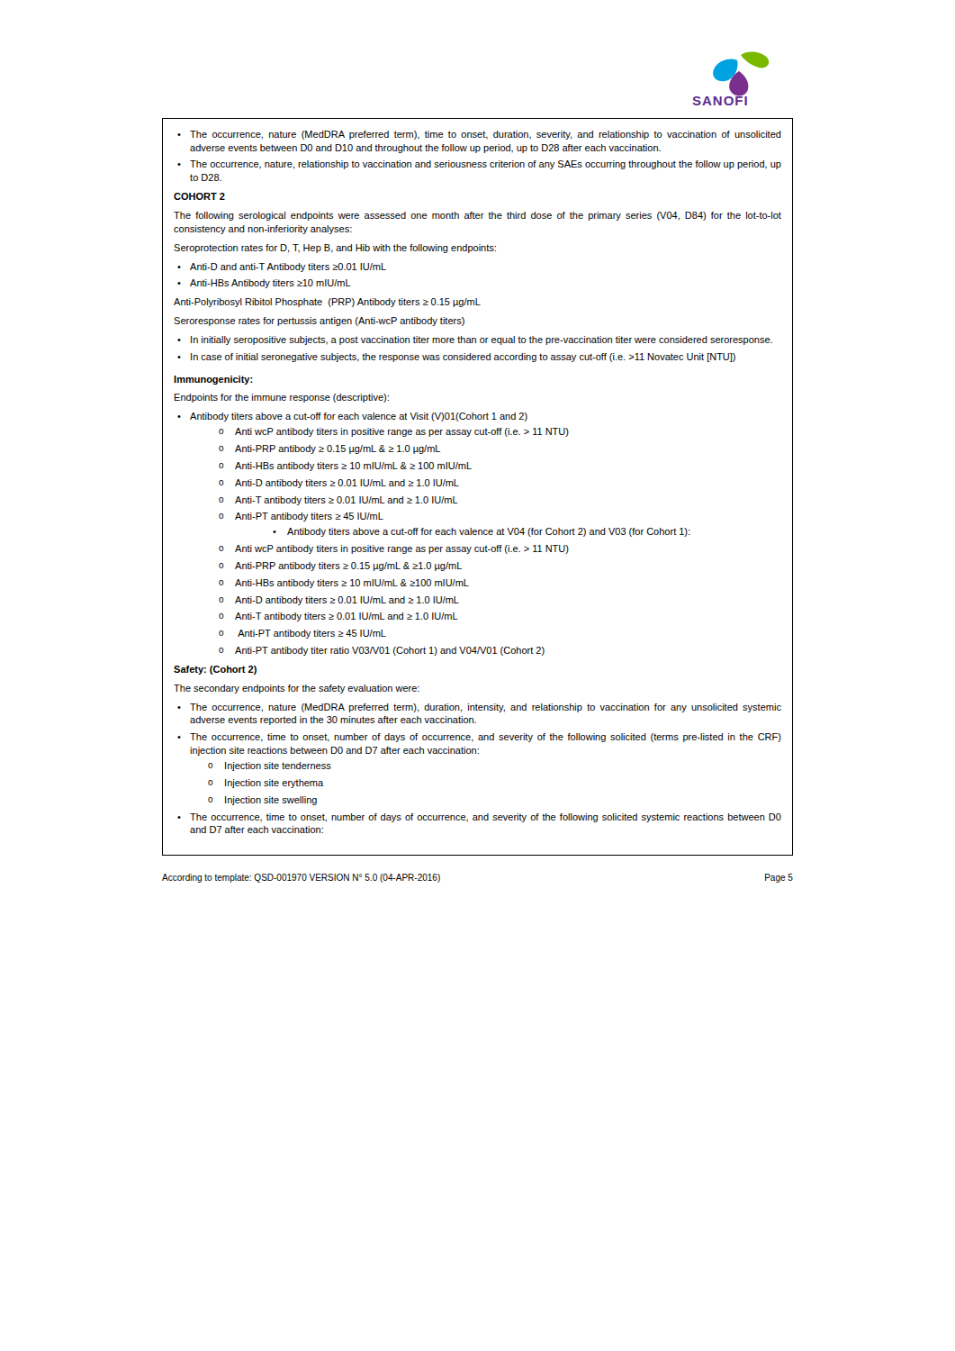SANOFI
The occurrence, nature (MedDRA preferred term), time to onset, duration, severity, and relationship to vaccination of unsolicited adverse events between D0 and D10 and throughout the follow up period, up to D28 after each vaccination.
The occurrence, nature, relationship to vaccination and seriousness criterion of any SAEs occurring throughout the follow up period, up to D28.
COHORT 2
The following serological endpoints were assessed one month after the third dose of the primary series (V04, D84) for the lot-to-lot consistency and non-inferiority analyses:
Seroprotection rates for D, T, Hep B, and Hib with the following endpoints:
Anti-D and anti-T Antibody titers ≥0.01 IU/mL
Anti-HBs Antibody titers ≥10 mIU/mL
Anti-Polyribosyl Ribitol Phosphate (PRP) Antibody titers ≥ 0.15 µg/mL
Seroresponse rates for pertussis antigen (Anti-wcP antibody titers)
In initially seropositive subjects, a post vaccination titer more than or equal to the pre-vaccination titer were considered seroresponse.
In case of initial seronegative subjects, the response was considered according to assay cut-off (i.e. >11 Novatec Unit [NTU])
Immunogenicity:
Endpoints for the immune response (descriptive):
Antibody titers above a cut-off for each valence at Visit (V)01(Cohort 1 and 2)
Anti wcP antibody titers in positive range as per assay cut-off (i.e. > 11 NTU)
Anti-PRP antibody ≥ 0.15 µg/mL & ≥ 1.0 µg/mL
Anti-HBs antibody titers ≥ 10 mIU/mL & ≥ 100 mIU/mL
Anti-D antibody titers ≥ 0.01 IU/mL and ≥ 1.0 IU/mL
Anti-T antibody titers ≥ 0.01 IU/mL and ≥ 1.0 IU/mL
Anti-PT antibody titers ≥ 45 IU/mL
Antibody titers above a cut-off for each valence at V04 (for Cohort 2) and V03 (for Cohort 1):
Anti wcP antibody titers in positive range as per assay cut-off (i.e. > 11 NTU)
Anti-PRP antibody titers ≥ 0.15 µg/mL & ≥1.0 µg/mL
Anti-HBs antibody titers ≥ 10 mIU/mL & ≥100 mIU/mL
Anti-D antibody titers ≥ 0.01 IU/mL and ≥ 1.0 IU/mL
Anti-T antibody titers ≥ 0.01 IU/mL and ≥ 1.0 IU/mL
Anti-PT antibody titers ≥ 45 IU/mL
Anti-PT antibody titer ratio V03/V01 (Cohort 1) and V04/V01 (Cohort 2)
Safety: (Cohort 2)
The secondary endpoints for the safety evaluation were:
The occurrence, nature (MedDRA preferred term), duration, intensity, and relationship to vaccination for any unsolicited systemic adverse events reported in the 30 minutes after each vaccination.
The occurrence, time to onset, number of days of occurrence, and severity of the following solicited (terms pre-listed in the CRF) injection site reactions between D0 and D7 after each vaccination:
Injection site tenderness
Injection site erythema
Injection site swelling
The occurrence, time to onset, number of days of occurrence, and severity of the following solicited systemic reactions between D0 and D7 after each vaccination:
According to template: QSD-001970 VERSION N° 5.0 (04-APR-2016)
Page 5